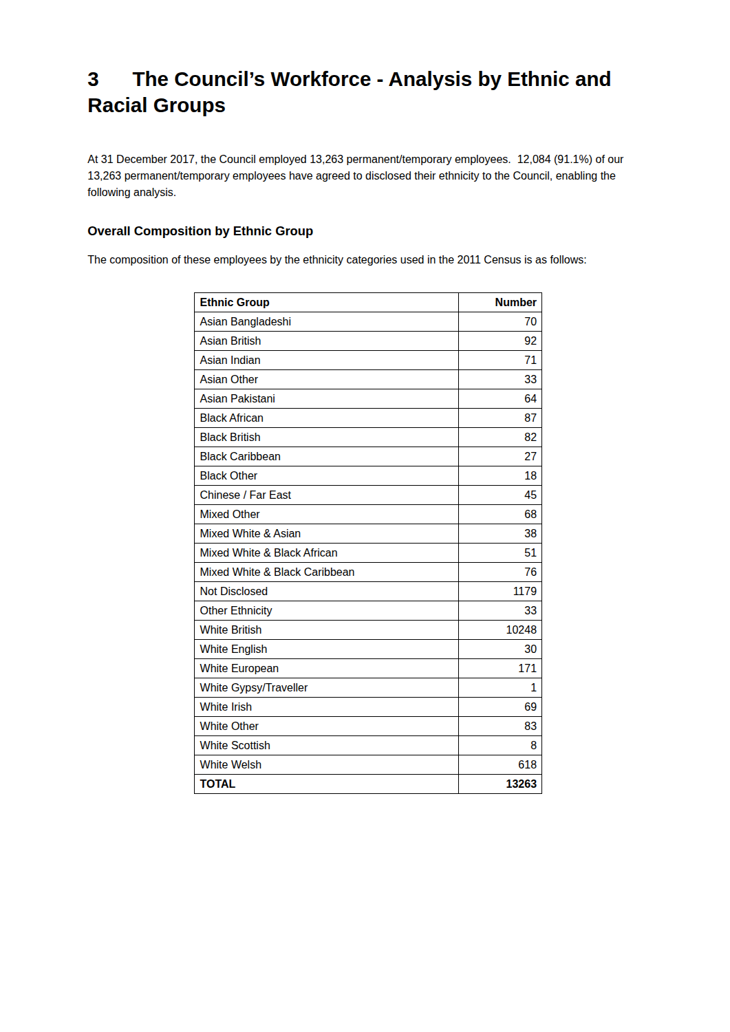3 The Council’s Workforce - Analysis by Ethnic and Racial Groups
At 31 December 2017, the Council employed 13,263 permanent/temporary employees. 12,084 (91.1%) of our 13,263 permanent/temporary employees have agreed to disclosed their ethnicity to the Council, enabling the following analysis.
Overall Composition by Ethnic Group
The composition of these employees by the ethnicity categories used in the 2011 Census is as follows:
Composition of employees by ethnic group
| Ethnic Group | Number |
| --- | --- |
| Asian Bangladeshi | 70 |
| Asian British | 92 |
| Asian Indian | 71 |
| Asian Other | 33 |
| Asian Pakistani | 64 |
| Black African | 87 |
| Black British | 82 |
| Black Caribbean | 27 |
| Black Other | 18 |
| Chinese / Far East | 45 |
| Mixed Other | 68 |
| Mixed White & Asian | 38 |
| Mixed White & Black African | 51 |
| Mixed White & Black Caribbean | 76 |
| Not Disclosed | 1179 |
| Other Ethnicity | 33 |
| White British | 10248 |
| White English | 30 |
| White European | 171 |
| White Gypsy/Traveller | 1 |
| White Irish | 69 |
| White Other | 83 |
| White Scottish | 8 |
| White Welsh | 618 |
| TOTAL | 13263 |